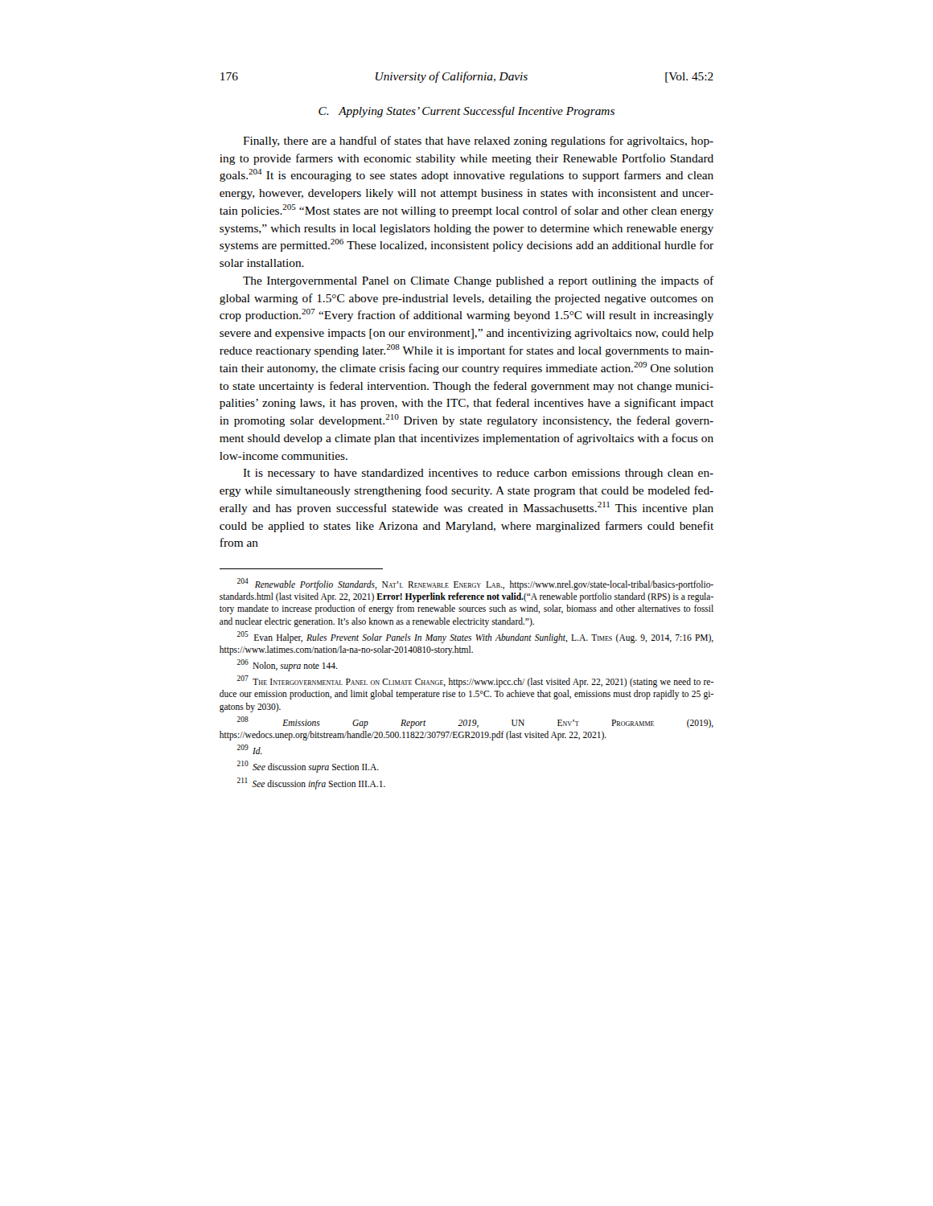176 University of California, Davis [Vol. 45:2
C. Applying States’ Current Successful Incentive Programs
Finally, there are a handful of states that have relaxed zoning regulations for agrivoltaics, hoping to provide farmers with economic stability while meeting their Renewable Portfolio Standard goals.204 It is encouraging to see states adopt innovative regulations to support farmers and clean energy, however, developers likely will not attempt business in states with inconsistent and uncertain policies.205 “Most states are not willing to preempt local control of solar and other clean energy systems,” which results in local legislators holding the power to determine which renewable energy systems are permitted.206 These localized, inconsistent policy decisions add an additional hurdle for solar installation.
The Intergovernmental Panel on Climate Change published a report outlining the impacts of global warming of 1.5°C above pre-industrial levels, detailing the projected negative outcomes on crop production.207 “Every fraction of additional warming beyond 1.5°C will result in increasingly severe and expensive impacts [on our environment],” and incentivizing agrivoltaics now, could help reduce reactionary spending later.208 While it is important for states and local governments to maintain their autonomy, the climate crisis facing our country requires immediate action.209 One solution to state uncertainty is federal intervention. Though the federal government may not change municipalities’ zoning laws, it has proven, with the ITC, that federal incentives have a significant impact in promoting solar development.210 Driven by state regulatory inconsistency, the federal government should develop a climate plan that incentivizes implementation of agrivoltaics with a focus on low-income communities.
It is necessary to have standardized incentives to reduce carbon emissions through clean energy while simultaneously strengthening food security. A state program that could be modeled federally and has proven successful statewide was created in Massachusetts.211 This incentive plan could be applied to states like Arizona and Maryland, where marginalized farmers could benefit from an
204 Renewable Portfolio Standards, Nat’l Renewable Energy Lab., https://www.nrel.gov/state-local-tribal/basics-portfolio-standards.html (last visited Apr. 22, 2021) Error! Hyperlink reference not valid.(“A renewable portfolio standard (RPS) is a regulatory mandate to increase production of energy from renewable sources such as wind, solar, biomass and other alternatives to fossil and nuclear electric generation. It’s also known as a renewable electricity standard.”).
205 Evan Halper, Rules Prevent Solar Panels In Many States With Abundant Sunlight, L.A. Times (Aug. 9, 2014, 7:16 PM), https://www.latimes.com/nation/la-na-no-solar-20140810-story.html.
206 Nolon, supra note 144.
207 The Intergovernmental Panel on Climate Change, https://www.ipcc.ch/ (last visited Apr. 22, 2021) (stating we need to reduce our emission production, and limit global temperature rise to 1.5°C. To achieve that goal, emissions must drop rapidly to 25 gigatons by 2030).
208 Emissions Gap Report 2019, UN Env’t Programme (2019), https://wedocs.unep.org/bitstream/handle/20.500.11822/30797/EGR2019.pdf (last visited Apr. 22, 2021).
209 Id.
210 See discussion supra Section II.A.
211 See discussion infra Section III.A.1.